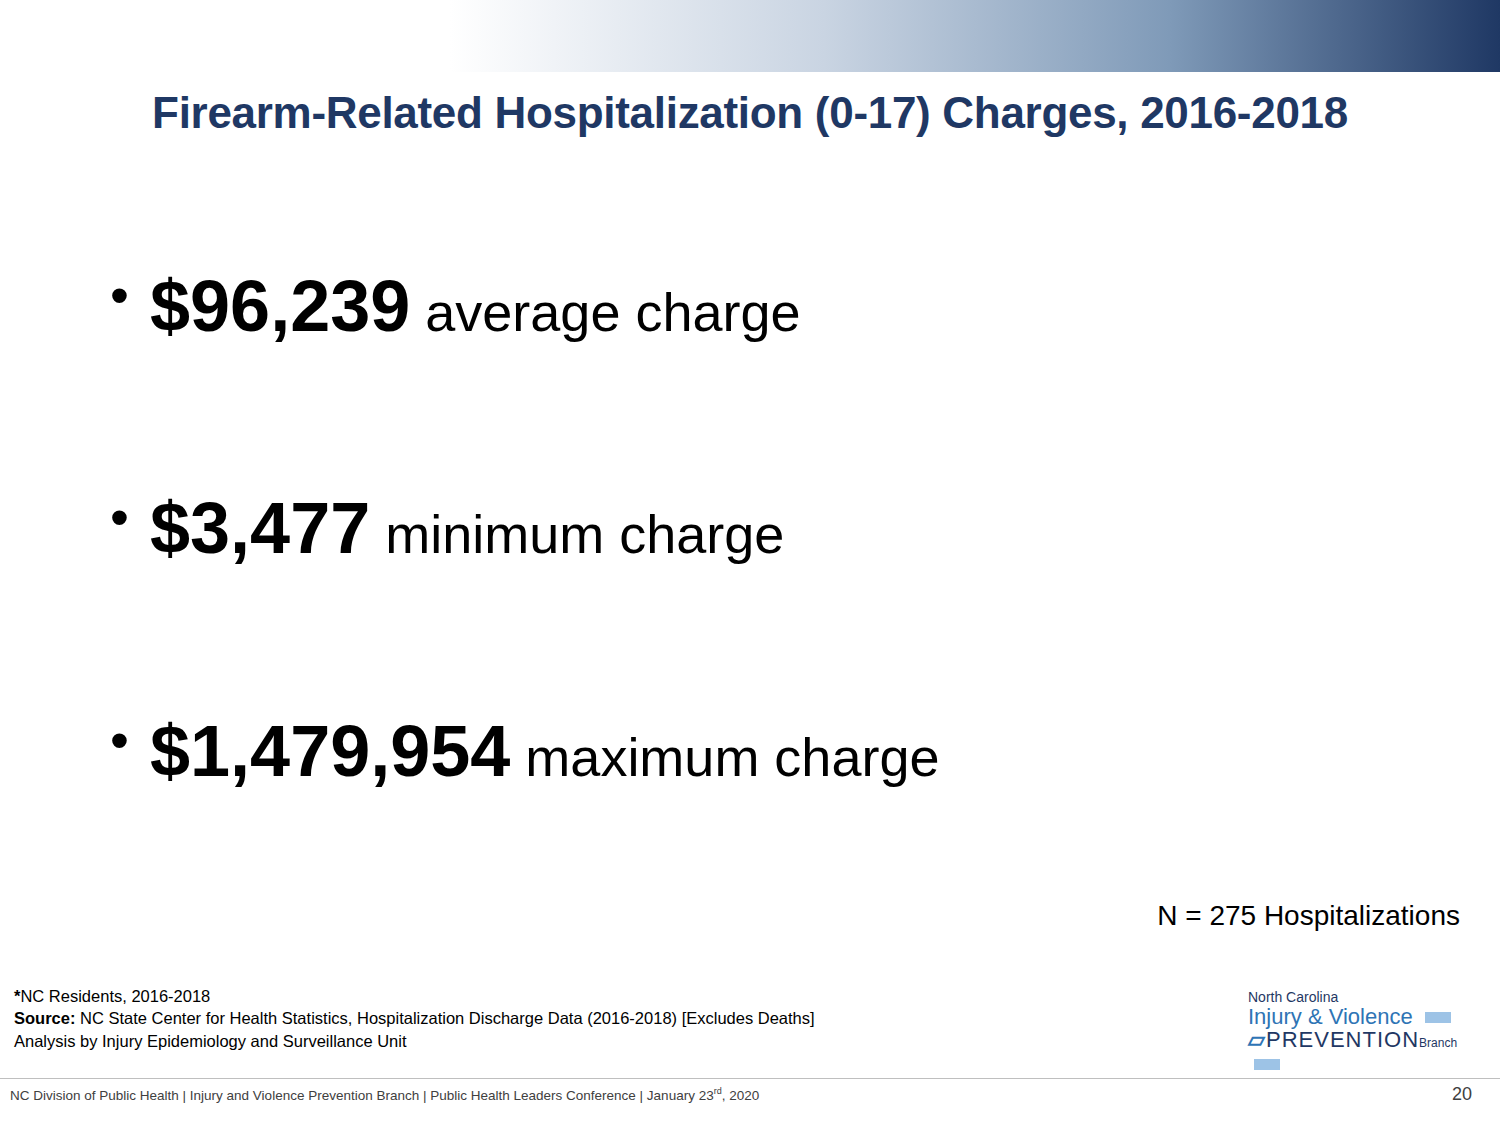Firearm-Related Hospitalization (0-17) Charges, 2016-2018
$96,239 average charge
$3,477 minimum charge
$1,479,954 maximum charge
N = 275 Hospitalizations
*NC Residents, 2016-2018
Source: NC State Center for Health Statistics, Hospitalization Discharge Data (2016-2018) [Excludes Deaths]
Analysis by Injury Epidemiology and Surveillance Unit
North Carolina
Injury & Violence
▱PREVENTIONBranch
NC Division of Public Health | Injury and Violence Prevention Branch | Public Health Leaders Conference | January 23rd, 2020
20